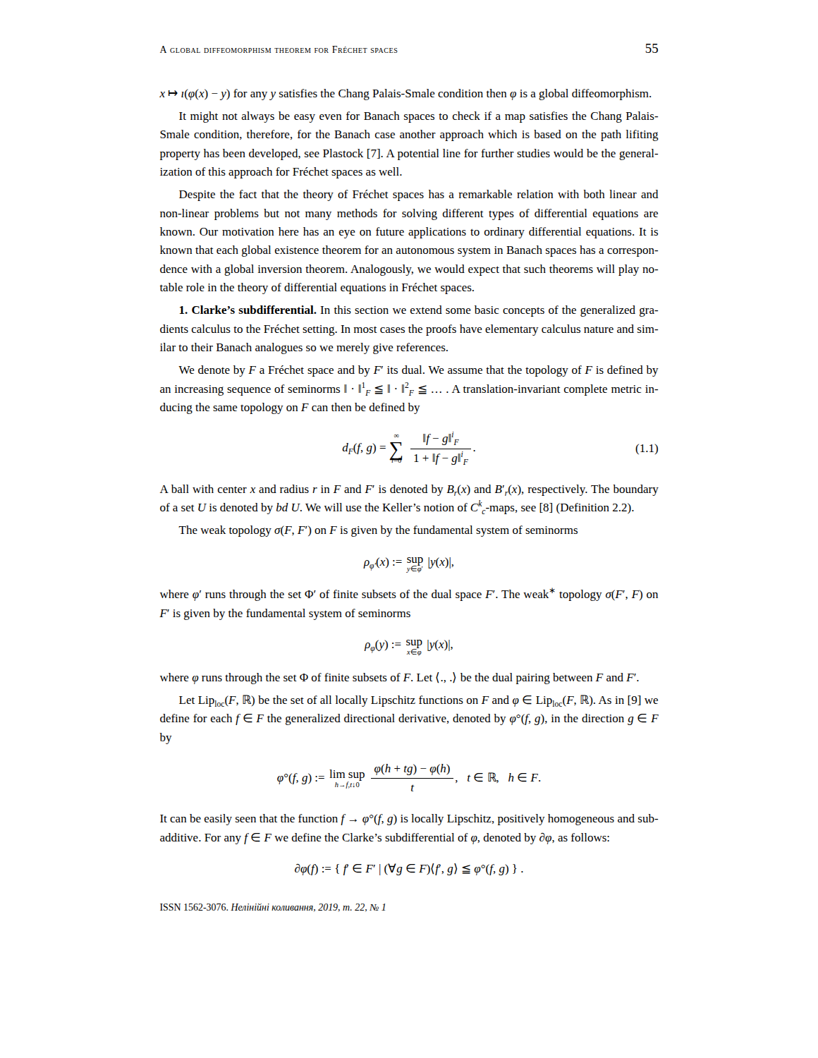A global diffeomorphism theorem for Fréchet spaces 55
x ↦ ı(φ(x) − y) for any y satisfies the Chang Palais-Smale condition then φ is a global diffeomorphism.
It might not always be easy even for Banach spaces to check if a map satisfies the Chang Palais-Smale condition, therefore, for the Banach case another approach which is based on the path lifiting property has been developed, see Plastock [7]. A potential line for further studies would be the generalization of this approach for Fréchet spaces as well.
Despite the fact that the theory of Fréchet spaces has a remarkable relation with both linear and non-linear problems but not many methods for solving different types of differential equations are known. Our motivation here has an eye on future applications to ordinary differential equations. It is known that each global existence theorem for an autonomous system in Banach spaces has a correspondence with a global inversion theorem. Analogously, we would expect that such theorems will play notable role in the theory of differential equations in Fréchet spaces.
1. Clarke’s subdifferential. In this section we extend some basic concepts of the generalized gradients calculus to the Fréchet setting. In most cases the proofs have elementary calculus nature and similar to their Banach analogues so we merely give references.
We denote by F a Fréchet space and by F′ its dual. We assume that the topology of F is defined by an increasing sequence of seminorms ‖ · ‖1F ≦ ‖ · ‖2F ≦ … . A translation-invariant complete metric inducing the same topology on F can then be defined by
dF(f, g) = ∞∑i=0 ‖f − g‖iF 1 + ‖f − g‖iF. (1.1)
A ball with center x and radius r in F and F′ is denoted by Br(x) and B′r(x), respectively. The boundary of a set U is denoted by bd U. We will use the Keller’s notion of Ckc-maps, see [8] (Definition 2.2).
The weak topology σ(F, F′) on F is given by the fundamental system of seminorms
ρφ′(x) := sup y∈φ′ |y(x)|,
where φ′ runs through the set Φ′ of finite subsets of the dual space F′. The weak∗ topology σ(F′, F) on F′ is given by the fundamental system of seminorms
ρφ(y) := sup x∈φ |y(x)|,
where φ runs through the set Φ of finite subsets of F. Let ⟨., .⟩ be the dual pairing between F and F′.
Let Liploc(F, ℝ) be the set of all locally Lipschitz functions on F and φ ∈ Liploc(F, ℝ). As in [9] we define for each f ∈ F the generalized directional derivative, denoted by φ°(f, g), in the direction g ∈ F by
φ°(f, g) := lim sup h→f,t↓0 φ(h + tg) − φ(h) t, t ∈ ℝ, h ∈ F.
It can be easily seen that the function f → φ°(f, g) is locally Lipschitz, positively homogeneous and sub-additive. For any f ∈ F we define the Clarke’s subdifferential of φ, denoted by ∂φ, as follows:
∂φ(f) := { f′ ∈ F′ | (∀g ∈ F)⟨f′, g⟩ ≦ φ°(f, g) } .
ISSN 1562-3076. Нелінійні коливання, 2019, т. 22, № 1